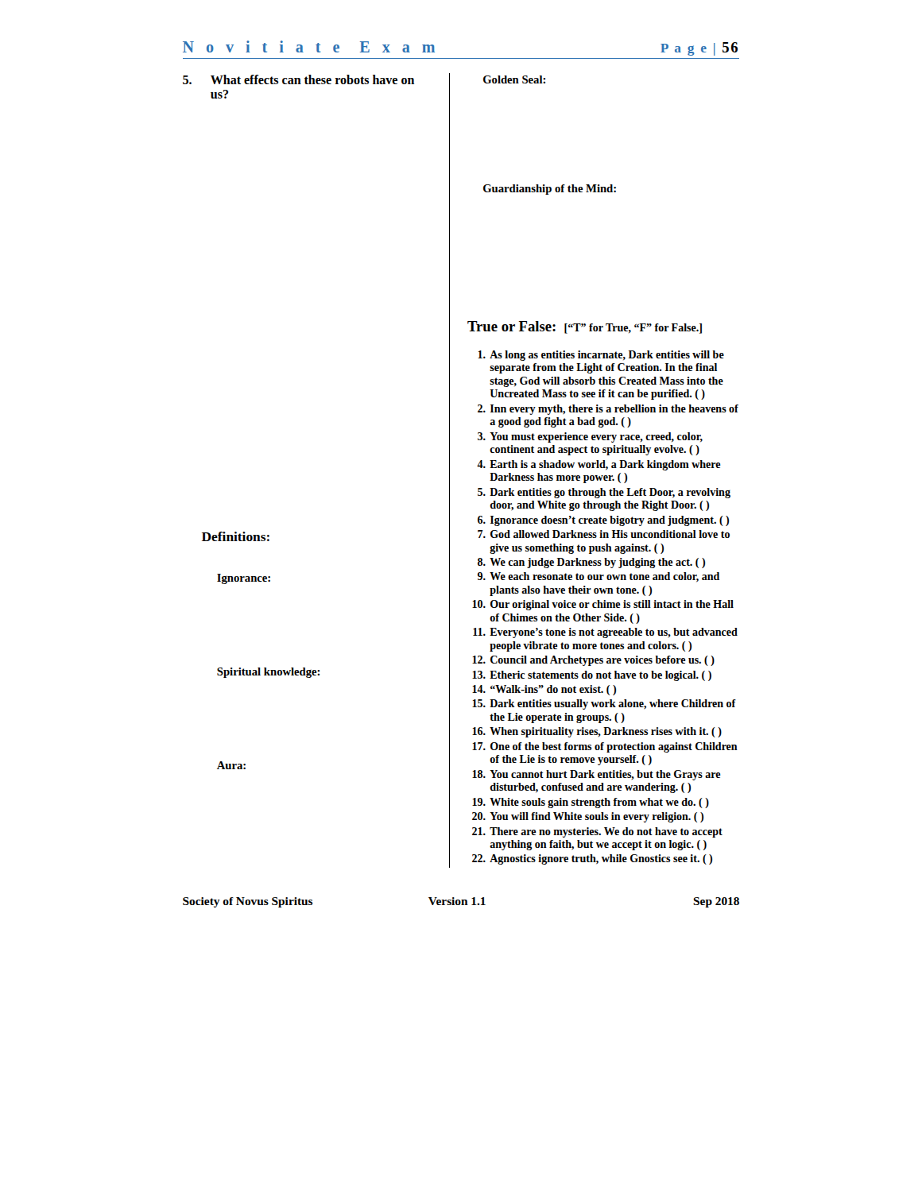N o v i t i a t e E x a m P a g e | 56
5. What effects can these robots have on us?
Definitions:
Ignorance:
Spiritual knowledge:
Aura:
Golden Seal:
Guardianship of the Mind:
True or False: [“T” for True, “F” for False.]
As long as entities incarnate, Dark entities will be separate from the Light of Creation. In the final stage, God will absorb this Created Mass into the Uncreated Mass to see if it can be purified. ( )
Inn every myth, there is a rebellion in the heavens of a good god fight a bad god. ( )
You must experience every race, creed, color, continent and aspect to spiritually evolve. ( )
Earth is a shadow world, a Dark kingdom where Darkness has more power. ( )
Dark entities go through the Left Door, a revolving door, and White go through the Right Door. ( )
Ignorance doesn’t create bigotry and judgment. ( )
God allowed Darkness in His unconditional love to give us something to push against. ( )
We can judge Darkness by judging the act. ( )
We each resonate to our own tone and color, and plants also have their own tone. ( )
Our original voice or chime is still intact in the Hall of Chimes on the Other Side. ( )
Everyone’s tone is not agreeable to us, but advanced people vibrate to more tones and colors. ( )
Council and Archetypes are voices before us. ( )
Etheric statements do not have to be logical. ( )
“Walk-ins” do not exist. ( )
Dark entities usually work alone, where Children of the Lie operate in groups. ( )
When spirituality rises, Darkness rises with it. ( )
One of the best forms of protection against Children of the Lie is to remove yourself. ( )
You cannot hurt Dark entities, but the Grays are disturbed, confused and are wandering. ( )
White souls gain strength from what we do. ( )
You will find White souls in every religion. ( )
There are no mysteries. We do not have to accept anything on faith, but we accept it on logic. ( )
Agnostics ignore truth, while Gnostics see it. ( )
Society of Novus Spiritus Version 1.1 Sep 2018